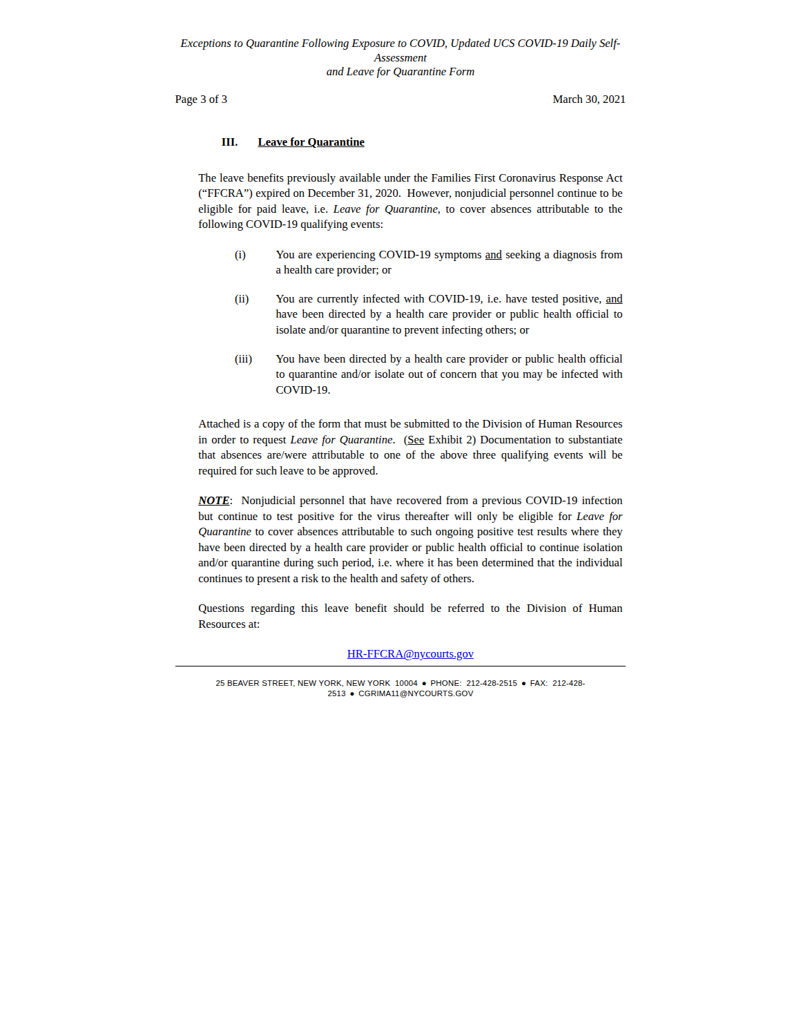Exceptions to Quarantine Following Exposure to COVID, Updated UCS COVID-19 Daily Self-Assessment
and Leave for Quarantine Form
Page 3 of 3 March 30, 2021
III. Leave for Quarantine
The leave benefits previously available under the Families First Coronavirus Response Act (“FFCRA”) expired on December 31, 2020. However, nonjudicial personnel continue to be eligible for paid leave, i.e. Leave for Quarantine, to cover absences attributable to the following COVID-19 qualifying events:
(i) You are experiencing COVID-19 symptoms and seeking a diagnosis from a health care provider; or
(ii) You are currently infected with COVID-19, i.e. have tested positive, and have been directed by a health care provider or public health official to isolate and/or quarantine to prevent infecting others; or
(iii) You have been directed by a health care provider or public health official to quarantine and/or isolate out of concern that you may be infected with COVID-19.
Attached is a copy of the form that must be submitted to the Division of Human Resources in order to request Leave for Quarantine. (See Exhibit 2) Documentation to substantiate that absences are/were attributable to one of the above three qualifying events will be required for such leave to be approved.
NOTE: Nonjudicial personnel that have recovered from a previous COVID-19 infection but continue to test positive for the virus thereafter will only be eligible for Leave for Quarantine to cover absences attributable to such ongoing positive test results where they have been directed by a health care provider or public health official to continue isolation and/or quarantine during such period, i.e. where it has been determined that the individual continues to present a risk to the health and safety of others.
Questions regarding this leave benefit should be referred to the Division of Human Resources at:
HR-FFCRA@nycourts.gov
25 BEAVER STREET, NEW YORK, NEW YORK 10004●PHONE: 212-428-2515●FAX: 212-428-2513●CGRIMA11@NYCOURTS.GOV